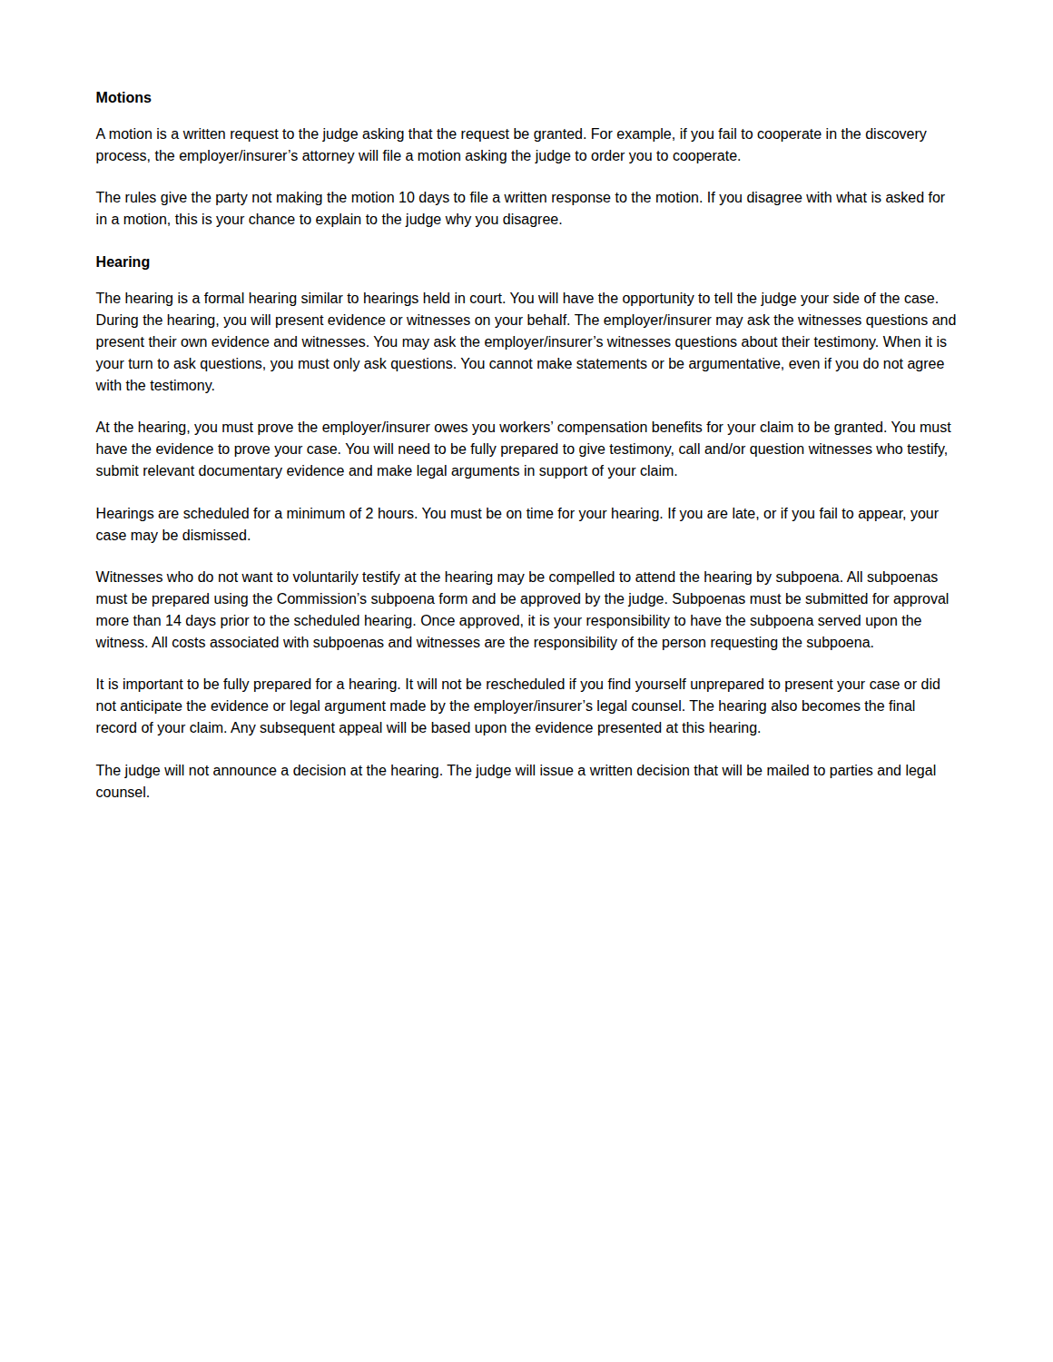Motions
A motion is a written request to the judge asking that the request be granted. For example, if you fail to cooperate in the discovery process, the employer/insurer’s attorney will file a motion asking the judge to order you to cooperate.
The rules give the party not making the motion 10 days to file a written response to the motion. If you disagree with what is asked for in a motion, this is your chance to explain to the judge why you disagree.
Hearing
The hearing is a formal hearing similar to hearings held in court. You will have the opportunity to tell the judge your side of the case. During the hearing, you will present evidence or witnesses on your behalf. The employer/insurer may ask the witnesses questions and present their own evidence and witnesses. You may ask the employer/insurer’s witnesses questions about their testimony. When it is your turn to ask questions, you must only ask questions. You cannot make statements or be argumentative, even if you do not agree with the testimony.
At the hearing, you must prove the employer/insurer owes you workers’ compensation benefits for your claim to be granted. You must have the evidence to prove your case. You will need to be fully prepared to give testimony, call and/or question witnesses who testify, submit relevant documentary evidence and make legal arguments in support of your claim.
Hearings are scheduled for a minimum of 2 hours. You must be on time for your hearing. If you are late, or if you fail to appear, your case may be dismissed.
Witnesses who do not want to voluntarily testify at the hearing may be compelled to attend the hearing by subpoena. All subpoenas must be prepared using the Commission’s subpoena form and be approved by the judge. Subpoenas must be submitted for approval more than 14 days prior to the scheduled hearing. Once approved, it is your responsibility to have the subpoena served upon the witness. All costs associated with subpoenas and witnesses are the responsibility of the person requesting the subpoena.
It is important to be fully prepared for a hearing. It will not be rescheduled if you find yourself unprepared to present your case or did not anticipate the evidence or legal argument made by the employer/insurer’s legal counsel. The hearing also becomes the final record of your claim. Any subsequent appeal will be based upon the evidence presented at this hearing.
The judge will not announce a decision at the hearing. The judge will issue a written decision that will be mailed to parties and legal counsel.